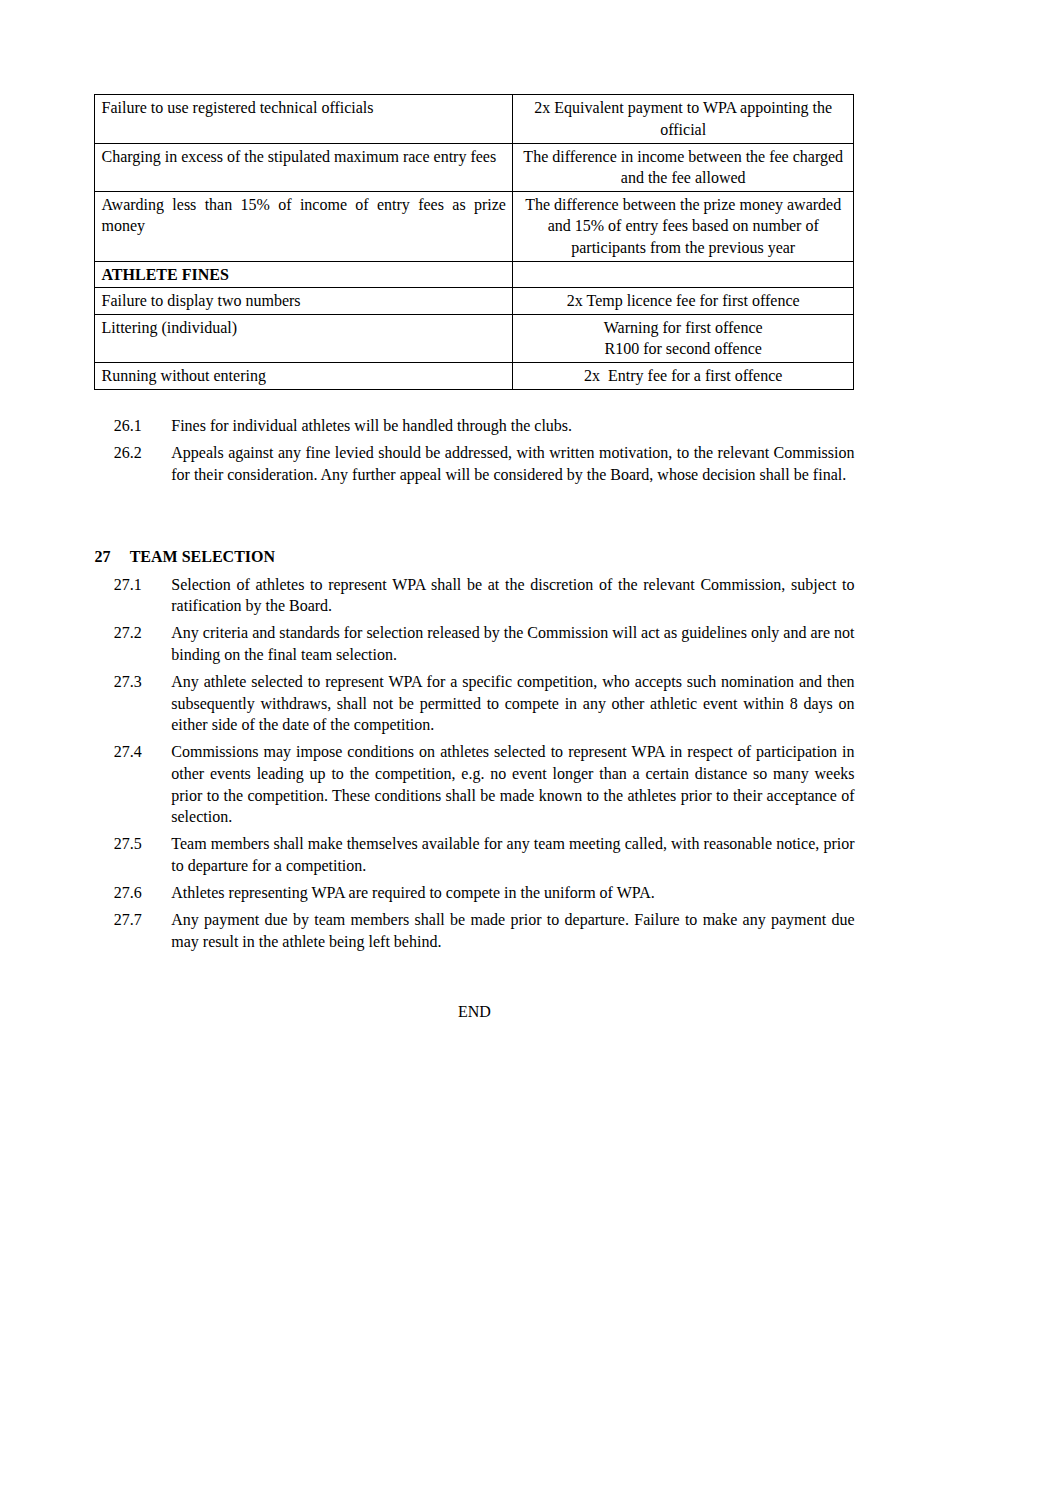| Failure to use registered technical officials | 2x Equivalent payment to WPA appointing the official |
| Charging in excess of the stipulated maximum race entry fees | The difference in income between the fee charged and the fee allowed |
| Awarding less than 15% of income of entry fees as prize money | The difference between the prize money awarded and 15% of entry fees based on number of participants from the previous year |
| ATHLETE FINES | |
| Failure to display two numbers | 2x Temp licence fee for first offence |
| Littering (individual) | Warning for first offence R100 for second offence |
| Running without entering | 2x Entry fee for a first offence |
26.1 Fines for individual athletes will be handled through the clubs.
26.2 Appeals against any fine levied should be addressed, with written motivation, to the relevant Commission for their consideration. Any further appeal will be considered by the Board, whose decision shall be final.
27 TEAM SELECTION
27.1 Selection of athletes to represent WPA shall be at the discretion of the relevant Commission, subject to ratification by the Board.
27.2 Any criteria and standards for selection released by the Commission will act as guidelines only and are not binding on the final team selection.
27.3 Any athlete selected to represent WPA for a specific competition, who accepts such nomination and then subsequently withdraws, shall not be permitted to compete in any other athletic event within 8 days on either side of the date of the competition.
27.4 Commissions may impose conditions on athletes selected to represent WPA in respect of participation in other events leading up to the competition, e.g. no event longer than a certain distance so many weeks prior to the competition. These conditions shall be made known to the athletes prior to their acceptance of selection.
27.5 Team members shall make themselves available for any team meeting called, with reasonable notice, prior to departure for a competition.
27.6 Athletes representing WPA are required to compete in the uniform of WPA.
27.7 Any payment due by team members shall be made prior to departure. Failure to make any payment due may result in the athlete being left behind.
END